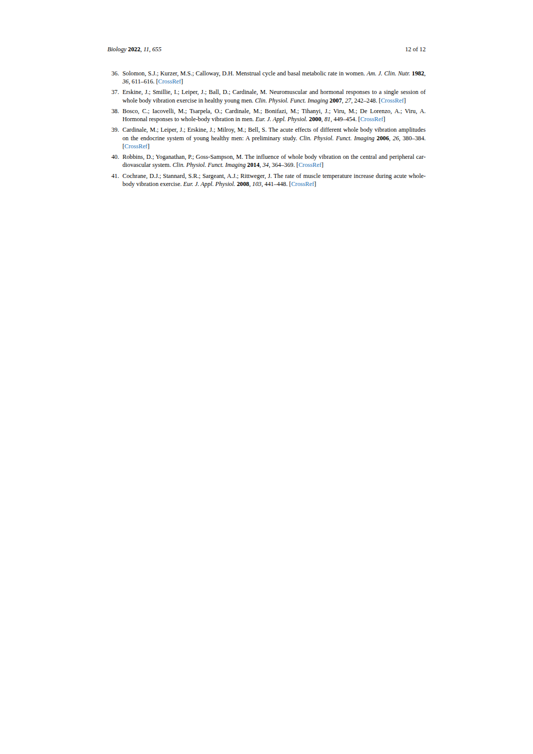Biology 2022, 11, 655
12 of 12
36. Solomon, S.J.; Kurzer, M.S.; Calloway, D.H. Menstrual cycle and basal metabolic rate in women. Am. J. Clin. Nutr. 1982, 36, 611–616. [CrossRef]
37. Erskine, J.; Smillie, I.; Leiper, J.; Ball, D.; Cardinale, M. Neuromuscular and hormonal responses to a single session of whole body vibration exercise in healthy young men. Clin. Physiol. Funct. Imaging 2007, 27, 242–248. [CrossRef]
38. Bosco, C.; Iacovelli, M.; Tsarpela, O.; Cardinale, M.; Bonifazi, M.; Tihanyi, J.; Viru, M.; De Lorenzo, A.; Viru, A. Hormonal responses to whole-body vibration in men. Eur. J. Appl. Physiol. 2000, 81, 449–454. [CrossRef]
39. Cardinale, M.; Leiper, J.; Erskine, J.; Milroy, M.; Bell, S. The acute effects of different whole body vibration amplitudes on the endocrine system of young healthy men: A preliminary study. Clin. Physiol. Funct. Imaging 2006, 26, 380–384. [CrossRef]
40. Robbins, D.; Yoganathan, P.; Goss-Sampson, M. The influence of whole body vibration on the central and peripheral cardiovascular system. Clin. Physiol. Funct. Imaging 2014, 34, 364–369. [CrossRef]
41. Cochrane, D.J.; Stannard, S.R.; Sargeant, A.J.; Rittweger, J. The rate of muscle temperature increase during acute whole-body vibration exercise. Eur. J. Appl. Physiol. 2008, 103, 441–448. [CrossRef]